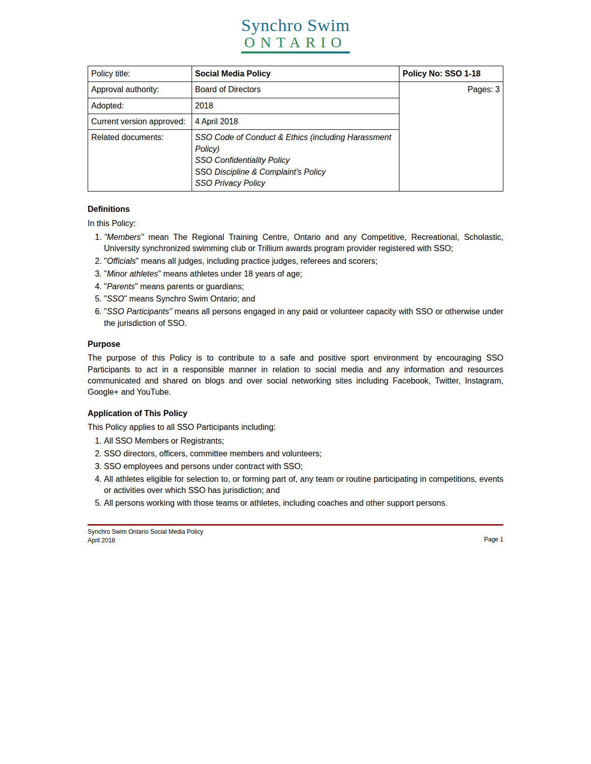Synchro Swim
ONTARIO
| Policy title: | Social Media Policy | Policy No: SSO 1-18 |
| Approval authority: | Board of Directors | Pages: 3 |
| Adopted: | 2018 |
| Current version approved: | 4 April 2018 |
| Related documents: | SSO Code of Conduct & Ethics (including Harassment Policy) SSO Confidentiality Policy SSO Discipline & Complaint's Policy SSO Privacy Policy |
Definitions
In this Policy:
"Members" mean The Regional Training Centre, Ontario and any Competitive, Recreational, Scholastic, University synchronized swimming club or Trillium awards program provider registered with SSO;
"Officials" means all judges, including practice judges, referees and scorers;
"Minor athletes" means athletes under 18 years of age;
"Parents" means parents or guardians;
"SSO" means Synchro Swim Ontario; and
"SSO Participants" means all persons engaged in any paid or volunteer capacity with SSO or otherwise under the jurisdiction of SSO.
Purpose
The purpose of this Policy is to contribute to a safe and positive sport environment by encouraging SSO Participants to act in a responsible manner in relation to social media and any information and resources communicated and shared on blogs and over social networking sites including Facebook, Twitter, Instagram, Google+ and YouTube.
Application of This Policy
This Policy applies to all SSO Participants including:
All SSO Members or Registrants;
SSO directors, officers, committee members and volunteers;
SSO employees and persons under contract with SSO;
All athletes eligible for selection to, or forming part of, any team or routine participating in competitions, events or activities over which SSO has jurisdiction; and
All persons working with those teams or athletes, including coaches and other support persons.
Synchro Swim Ontario Social Media Policy
April 2018
Page 1